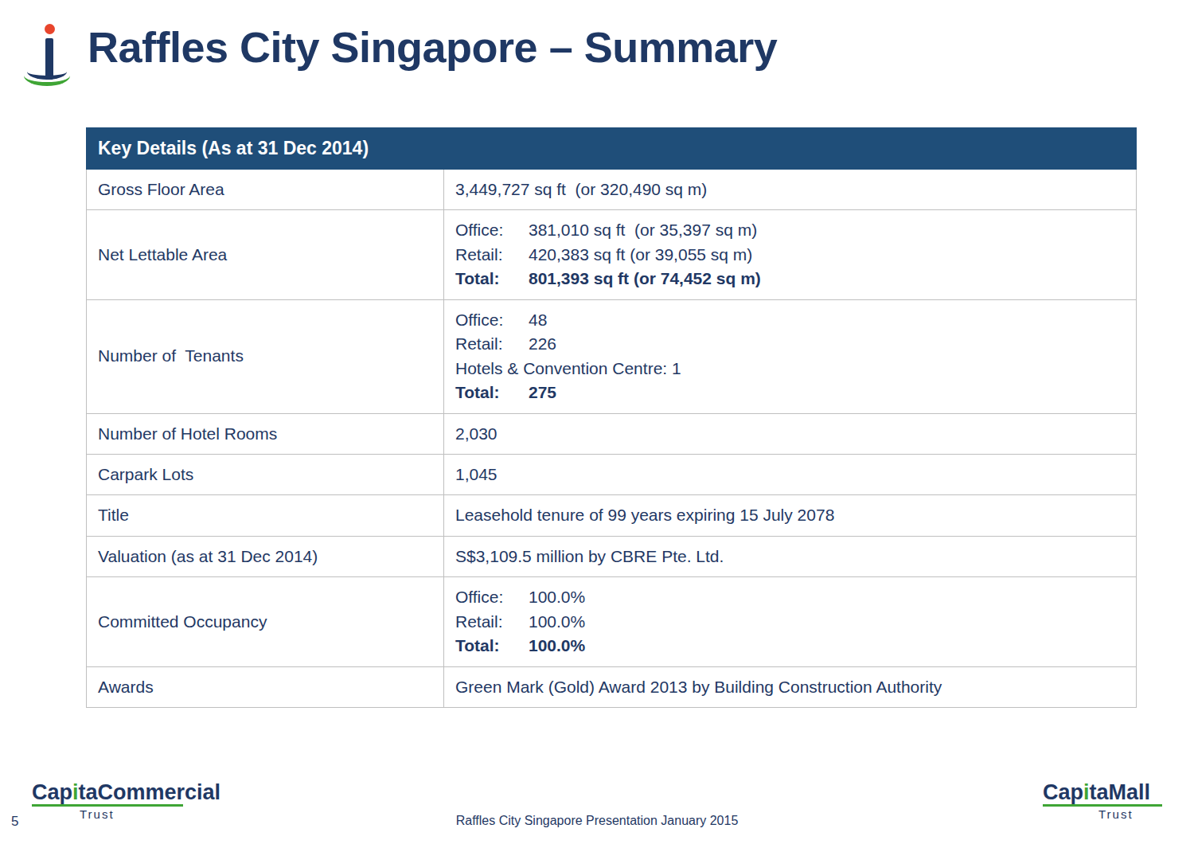Raffles City Singapore – Summary
| Key Details (As at 31 Dec 2014) |
| --- |
| Gross Floor Area | 3,449,727 sq ft (or 320,490 sq m) |
| Net Lettable Area | Office: 381,010 sq ft (or 35,397 sq m) Retail: 420,383 sq ft (or 39,055 sq m) Total: 801,393 sq ft (or 74,452 sq m) |
| Number of Tenants | Office: 48 Retail: 226 Hotels & Convention Centre: 1 Total: 275 |
| Number of Hotel Rooms | 2,030 |
| Carpark Lots | 1,045 |
| Title | Leasehold tenure of 99 years expiring 15 July 2078 |
| Valuation (as at 31 Dec 2014) | S$3,109.5 million by CBRE Pte. Ltd. |
| Committed Occupancy | Office: 100.0% Retail: 100.0% Total: 100.0% |
| Awards | Green Mark (Gold) Award 2013 by Building Construction Authority |
5
Raffles City Singapore Presentation January 2015
CapitaCommercial Trust
CapitaMall Trust